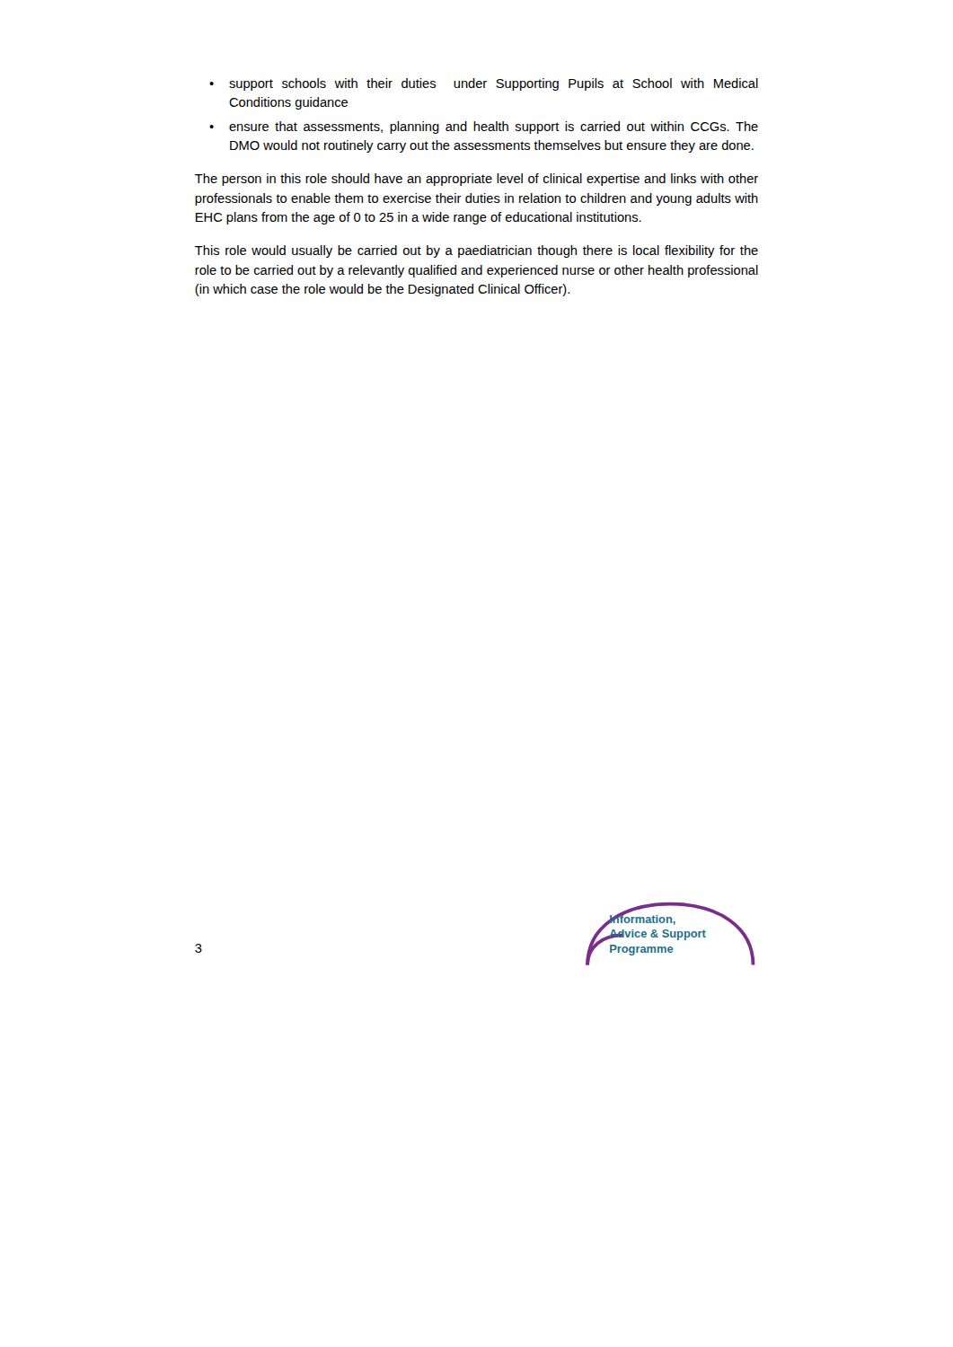support schools with their duties under Supporting Pupils at School with Medical Conditions guidance
ensure that assessments, planning and health support is carried out within CCGs. The DMO would not routinely carry out the assessments themselves but ensure they are done.
The person in this role should have an appropriate level of clinical expertise and links with other professionals to enable them to exercise their duties in relation to children and young adults with EHC plans from the age of 0 to 25 in a wide range of educational institutions.
This role would usually be carried out by a paediatrician though there is local flexibility for the role to be carried out by a relevantly qualified and experienced nurse or other health professional (in which case the role would be the Designated Clinical Officer).
3
Information, Advice & Support Programme